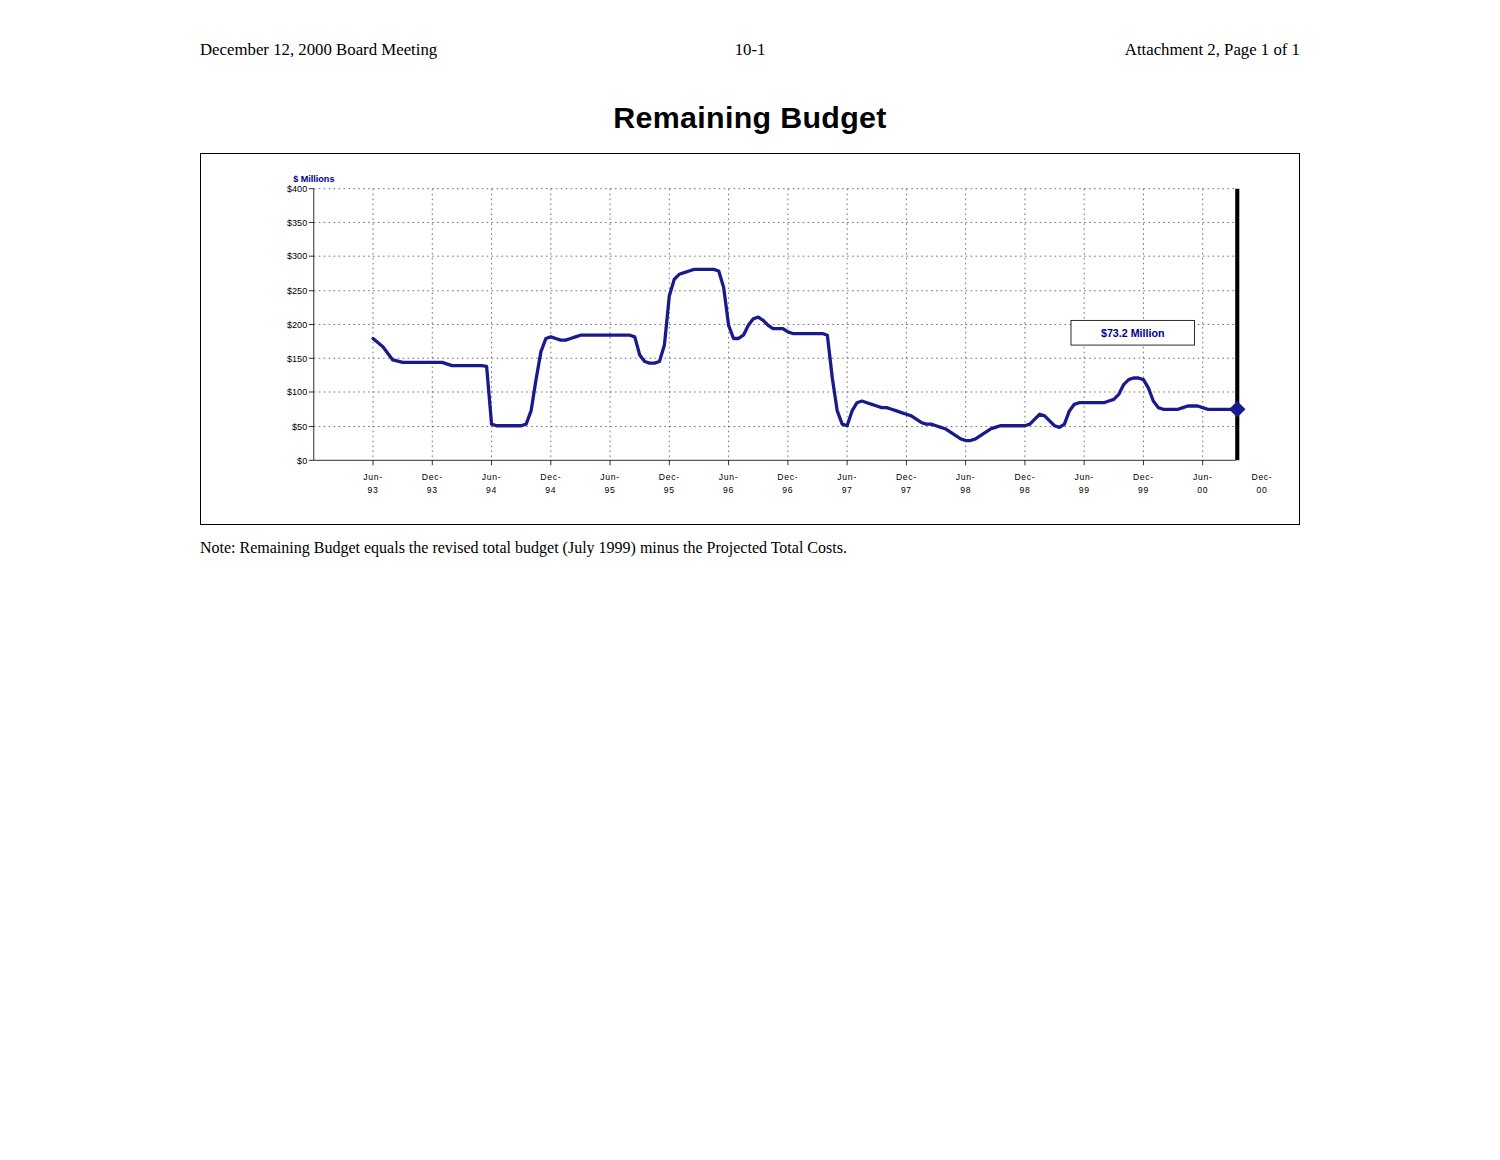December 12, 2000 Board Meeting
10-1
Attachment 2, Page 1 of 1
Remaining Budget
Remaining Budget, June 1993 through June 2001 Line chart of remaining budget in millions of dollars from June 1993 to June 2001. The line begins near $180 million, declines to about $55 million in mid 1994, rises to about $180 million, peaks near $285 million in late 1995, declines through 1997 and 1998 to about $20 million, then recovers to roughly $70 to $115 million. A marker at the end of the series is labeled $73.2 Million. $ Millions $400 $350 $300 $250 $200 $150 $100 $50 $0 Jun-93 Dec-93 Jun-94 Dec-94 Jun-95 Dec-95 Jun-96 Dec-96 Jun-97 Dec-97 Jun-98 Dec-98 Jun-99 Dec-99 Jun-00 Dec-00 Jun-01 $73.2 Million
Note: Remaining Budget equals the revised total budget (July 1999) minus the Projected Total Costs.